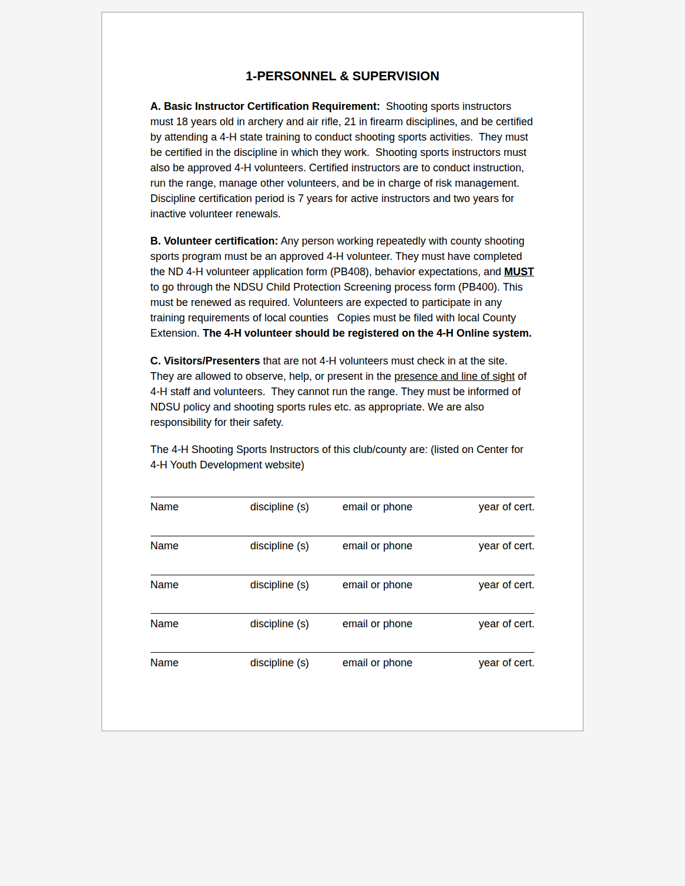1-PERSONNEL & SUPERVISION
A. Basic Instructor Certification Requirement: Shooting sports instructors must 18 years old in archery and air rifle, 21 in firearm disciplines, and be certified by attending a 4-H state training to conduct shooting sports activities. They must be certified in the discipline in which they work. Shooting sports instructors must also be approved 4-H volunteers. Certified instructors are to conduct instruction, run the range, manage other volunteers, and be in charge of risk management. Discipline certification period is 7 years for active instructors and two years for inactive volunteer renewals.
B. Volunteer certification: Any person working repeatedly with county shooting sports program must be an approved 4-H volunteer. They must have completed the ND 4-H volunteer application form (PB408), behavior expectations, and MUST to go through the NDSU Child Protection Screening process form (PB400). This must be renewed as required. Volunteers are expected to participate in any training requirements of local counties Copies must be filed with local County Extension. The 4-H volunteer should be registered on the 4-H Online system.
C. Visitors/Presenters that are not 4-H volunteers must check in at the site. They are allowed to observe, help, or present in the presence and line of sight of 4-H staff and volunteers. They cannot run the range. They must be informed of NDSU policy and shooting sports rules etc. as appropriate. We are also responsibility for their safety.
The 4-H Shooting Sports Instructors of this club/county are: (listed on Center for 4-H Youth Development website)
| Name | discipline (s) | email or phone | year of cert. |
| Name | discipline (s) | email or phone | year of cert. |
| Name | discipline (s) | email or phone | year of cert. |
| Name | discipline (s) | email or phone | year of cert. |
| Name | discipline (s) | email or phone | year of cert. |